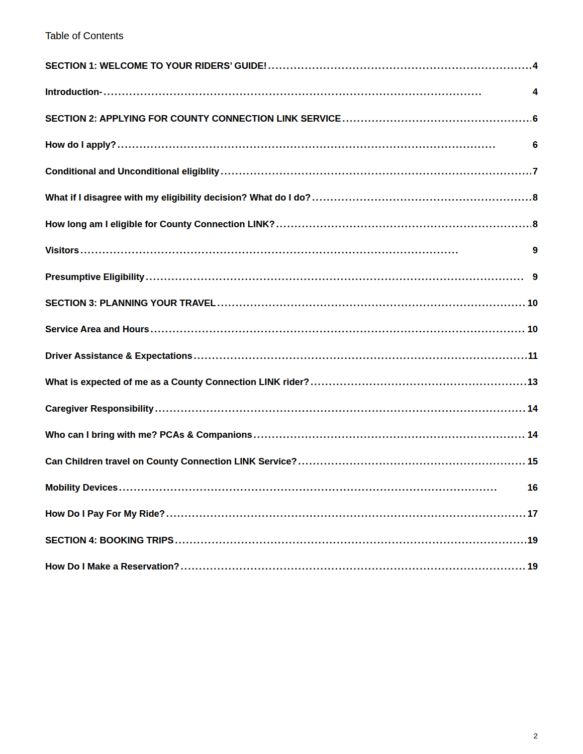Table of Contents
SECTION 1: WELCOME TO YOUR RIDERS’ GUIDE! ....................................................................................................... 4
Introduction- ....................................................................................................... 4
SECTION 2: APPLYING FOR COUNTY CONNECTION LINK SERVICE ....................................................................................................... 6
How do I apply? ....................................................................................................... 6
Conditional and Unconditional eligiblity ....................................................................................................... 7
What if I disagree with my eligibility decision? What do I do? ....................................................................................................... 8
How long am I eligible for County Connection LINK? ....................................................................................................... 8
Visitors ....................................................................................................... 9
Presumptive Eligibility ....................................................................................................... 9
SECTION 3: PLANNING YOUR TRAVEL ....................................................................................................... 10
Service Area and Hours ....................................................................................................... 10
Driver Assistance & Expectations ....................................................................................................... 11
What is expected of me as a County Connection LINK rider? ....................................................................................................... 13
Caregiver Responsibility ....................................................................................................... 14
Who can I bring with me? PCAs & Companions ....................................................................................................... 14
Can Children travel on County Connection LINK Service? ....................................................................................................... 15
Mobility Devices ....................................................................................................... 16
How Do I Pay For My Ride? ....................................................................................................... 17
SECTION 4: BOOKING TRIPS ....................................................................................................... 19
How Do I Make a Reservation? ....................................................................................................... 19
2